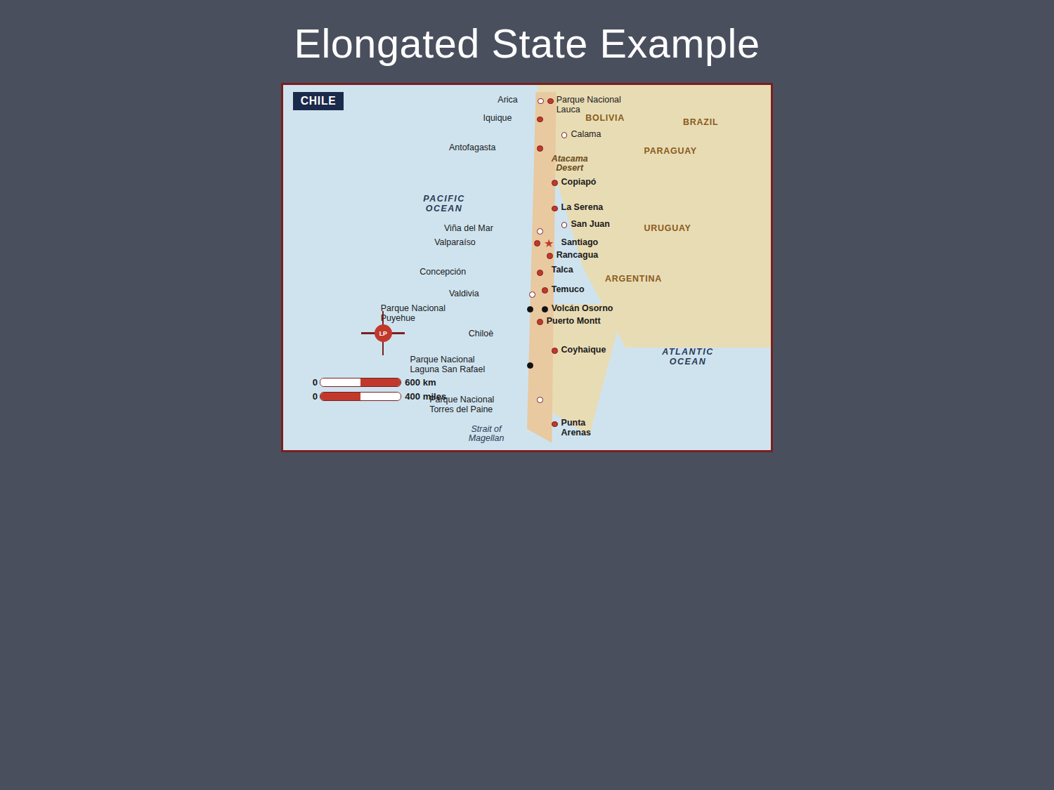Elongated State Example
CHILE
PACIFIC
OCEAN
ATLANTIC
OCEAN
BOLIVIA
BRAZIL
PARAGUAY
URUGUAY
ARGENTINA
Atacama
Desert
Arica
Parque Nacional
Lauca
Iquique
Calama
Antofagasta
Copiapó
La Serena
Viña del Mar
San Juan
Valparaíso
★
Santiago
Rancagua
Concepción
Talca
Valdivia
Temuco
Parque Nacional
Puyehue
Volcán Osorno
Puerto Montt
Chiloè
Coyhaique
Parque Nacional
Laguna San Rafael
Parque Nacional
Torres del Paine
Punta
Arenas
Strait of
Magellan
LP
0 600 km
0 400 miles